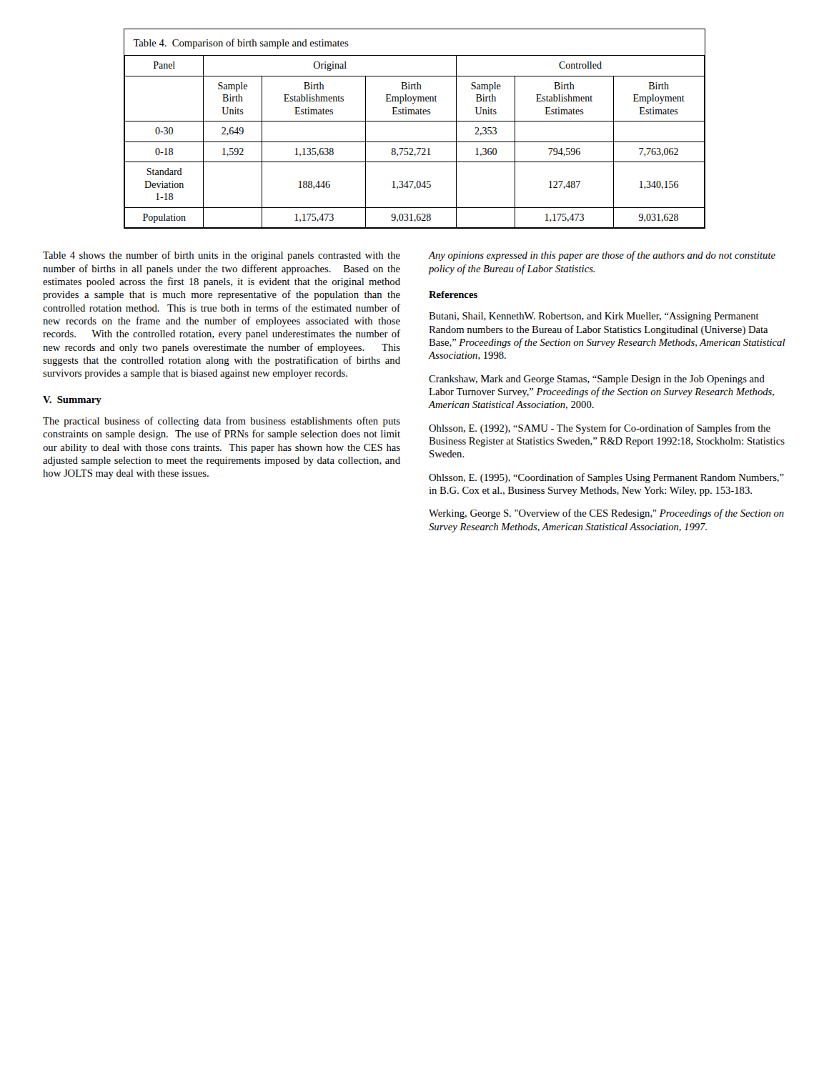Table 4. Comparison of birth sample and estimates
| Panel | Original | Controlled |
| | Sample Birth Units | Birth Establishments Estimates | Birth Employment Estimates | Sample Birth Units | Birth Establishment Estimates | Birth Employment Estimates |
| 0-30 | 2,649 | | | 2,353 | | |
| 0-18 | 1,592 | 1,135,638 | 8,752,721 | 1,360 | 794,596 | 7,763,062 |
| Standard Deviation 1-18 | | 188,446 | 1,347,045 | | 127,487 | 1,340,156 |
| Population | | 1,175,473 | 9,031,628 | | 1,175,473 | 9,031,628 |
Table 4 shows the number of birth units in the original panels contrasted with the number of births in all panels under the two different approaches. Based on the estimates pooled across the first 18 panels, it is evident that the original method provides a sample that is much more representative of the population than the controlled rotation method. This is true both in terms of the estimated number of new records on the frame and the number of employees associated with those records. With the controlled rotation, every panel underestimates the number of new records and only two panels overestimate the number of employees. This suggests that the controlled rotation along with the postratification of births and survivors provides a sample that is biased against new employer records.
V. Summary
The practical business of collecting data from business establishments often puts constraints on sample design. The use of PRNs for sample selection does not limit our ability to deal with those cons traints. This paper has shown how the CES has adjusted sample selection to meet the requirements imposed by data collection, and how JOLTS may deal with these issues.
Any opinions expressed in this paper are those of the authors and do not constitute policy of the Bureau of Labor Statistics.
References
Butani, Shail, KennethW. Robertson, and Kirk Mueller, “Assigning Permanent Random numbers to the Bureau of Labor Statistics Longitudinal (Universe) Data Base,” Proceedings of the Section on Survey Research Methods, American Statistical Association, 1998.
Crankshaw, Mark and George Stamas, “Sample Design in the Job Openings and Labor Turnover Survey,” Proceedings of the Section on Survey Research Methods, American Statistical Association, 2000.
Ohlsson, E. (1992), “SAMU - The System for Co-ordination of Samples from the Business Register at Statistics Sweden,” R&D Report 1992:18, Stockholm: Statistics Sweden.
Ohlsson, E. (1995), “Coordination of Samples Using Permanent Random Numbers,” in B.G. Cox et al., Business Survey Methods, New York: Wiley, pp. 153-183.
Werking, George S. "Overview of the CES Redesign," Proceedings of the Section on Survey Research Methods, American Statistical Association, 1997.